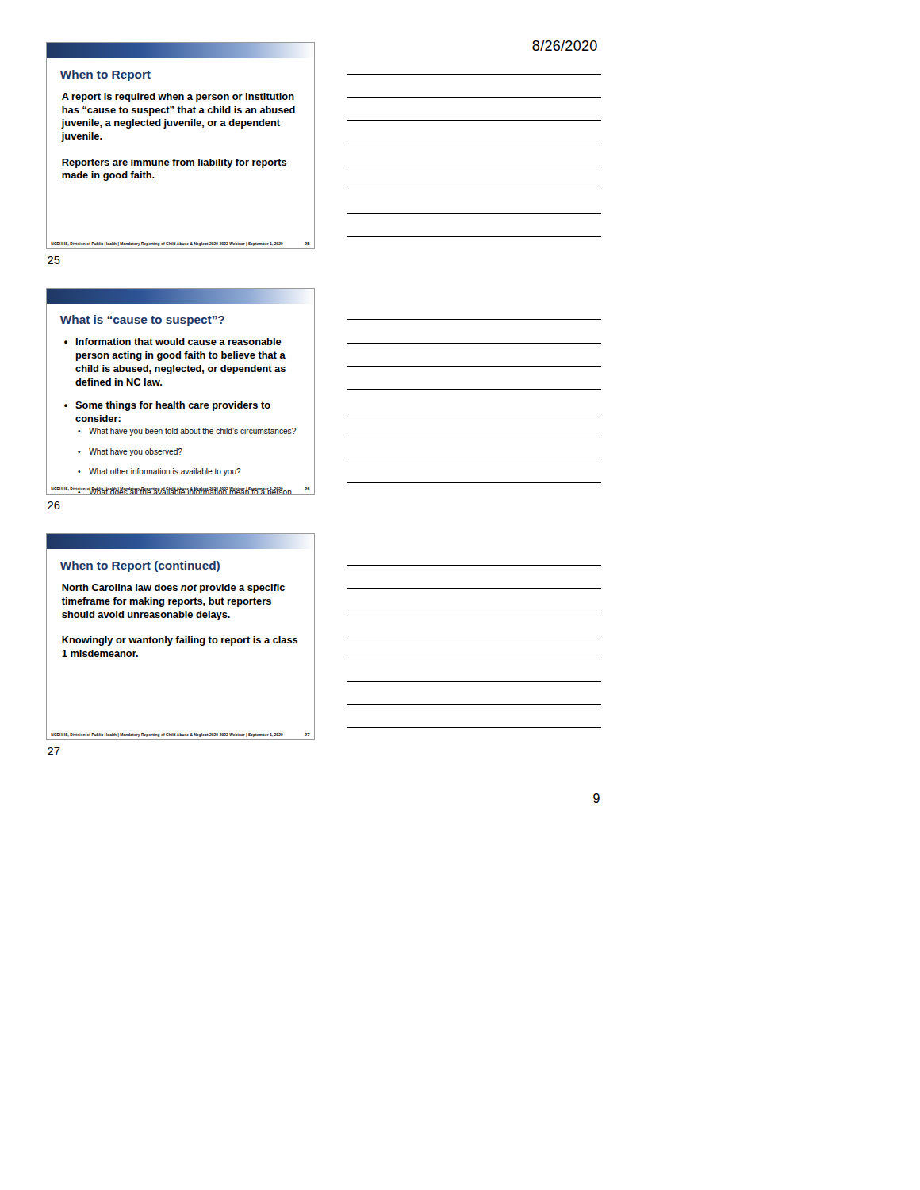8/26/2020
When to Report
A report is required when a person or institution has “cause to suspect” that a child is an abused juvenile, a neglected juvenile, or a dependent juvenile.
Reporters are immune from liability for reports made in good faith.
NCDHHS, Division of Public Health | Mandatory Reporting of Child Abuse & Neglect 2020-2022 Webinar | September 1, 2020 25
25
What is “cause to suspect”?
Information that would cause a reasonable person acting in good faith to believe that a child is abused, neglected, or dependent as defined in NC law.
Some things for health care providers to consider:
What have you been told about the child’s circumstances?
What have you observed?
What other information is available to you?
What does all the available information mean to a person with your professional knowledge and experience?
NCDHHS, Division of Public Health | Mandatory Reporting of Child Abuse & Neglect 2020-2022 Webinar | September 1, 2020 26
26
When to Report (continued)
North Carolina law does not provide a specific timeframe for making reports, but reporters should avoid unreasonable delays.
Knowingly or wantonly failing to report is a class 1 misdemeanor.
NCDHHS, Division of Public Health | Mandatory Reporting of Child Abuse & Neglect 2020-2022 Webinar | September 1, 2020 27
27
9